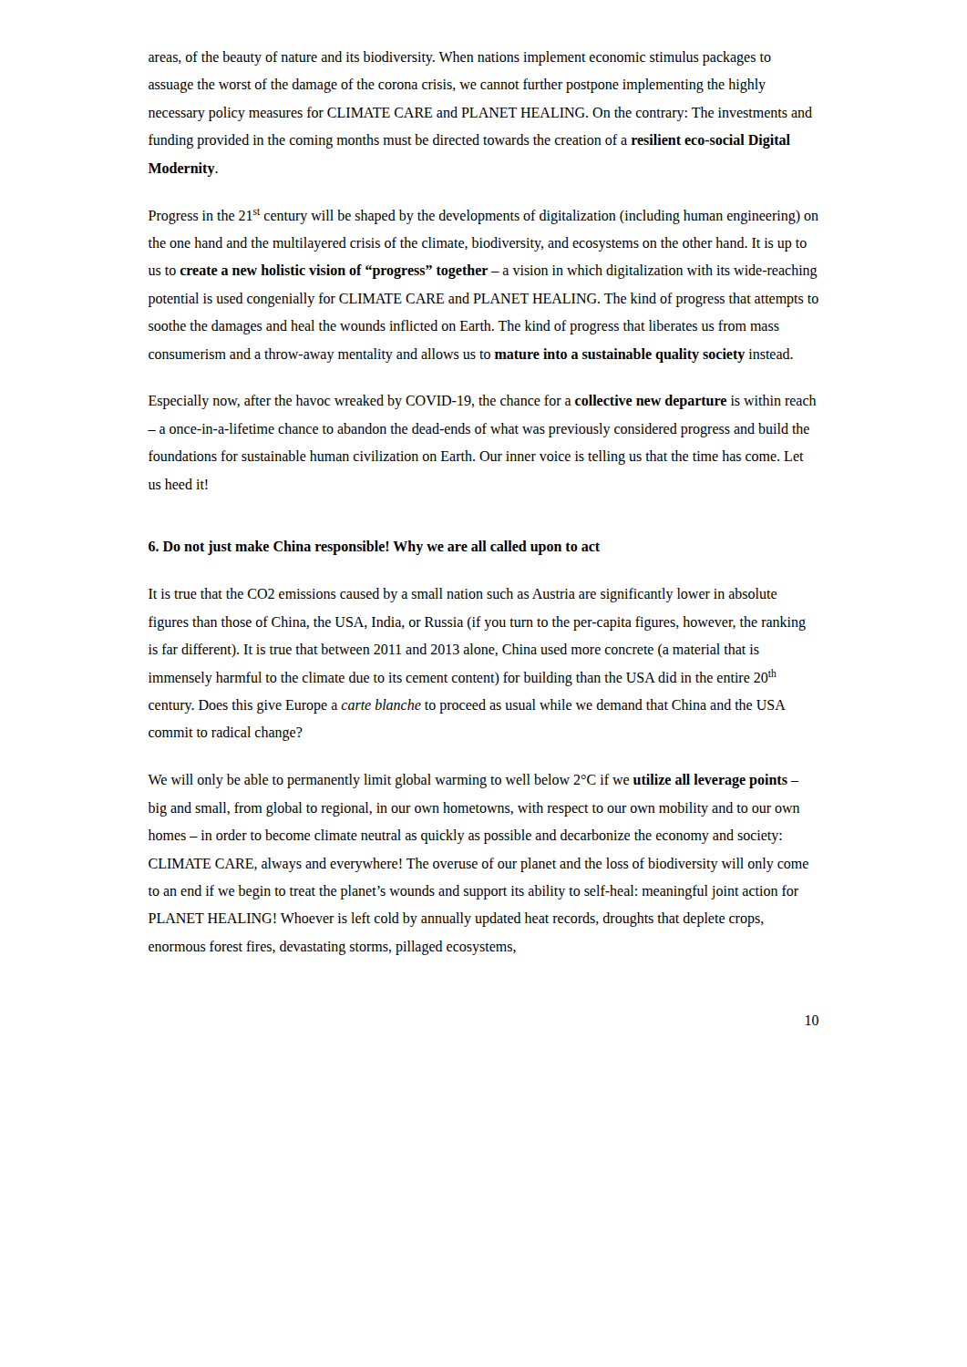areas, of the beauty of nature and its biodiversity. When nations implement economic stimulus packages to assuage the worst of the damage of the corona crisis, we cannot further postpone implementing the highly necessary policy measures for CLIMATE CARE and PLANET HEALING. On the contrary: The investments and funding provided in the coming months must be directed towards the creation of a resilient eco-social Digital Modernity.
Progress in the 21st century will be shaped by the developments of digitalization (including human engineering) on the one hand and the multilayered crisis of the climate, biodiversity, and ecosystems on the other hand. It is up to us to create a new holistic vision of “progress” together – a vision in which digitalization with its wide-reaching potential is used congenially for CLIMATE CARE and PLANET HEALING. The kind of progress that attempts to soothe the damages and heal the wounds inflicted on Earth. The kind of progress that liberates us from mass consumerism and a throw-away mentality and allows us to mature into a sustainable quality society instead.
Especially now, after the havoc wreaked by COVID-19, the chance for a collective new departure is within reach – a once-in-a-lifetime chance to abandon the dead-ends of what was previously considered progress and build the foundations for sustainable human civilization on Earth. Our inner voice is telling us that the time has come. Let us heed it!
6. Do not just make China responsible! Why we are all called upon to act
It is true that the CO2 emissions caused by a small nation such as Austria are significantly lower in absolute figures than those of China, the USA, India, or Russia (if you turn to the per-capita figures, however, the ranking is far different). It is true that between 2011 and 2013 alone, China used more concrete (a material that is immensely harmful to the climate due to its cement content) for building than the USA did in the entire 20th century. Does this give Europe a carte blanche to proceed as usual while we demand that China and the USA commit to radical change?
We will only be able to permanently limit global warming to well below 2°C if we utilize all leverage points – big and small, from global to regional, in our own hometowns, with respect to our own mobility and to our own homes – in order to become climate neutral as quickly as possible and decarbonize the economy and society: CLIMATE CARE, always and everywhere! The overuse of our planet and the loss of biodiversity will only come to an end if we begin to treat the planet’s wounds and support its ability to self-heal: meaningful joint action for PLANET HEALING! Whoever is left cold by annually updated heat records, droughts that deplete crops, enormous forest fires, devastating storms, pillaged ecosystems,
10